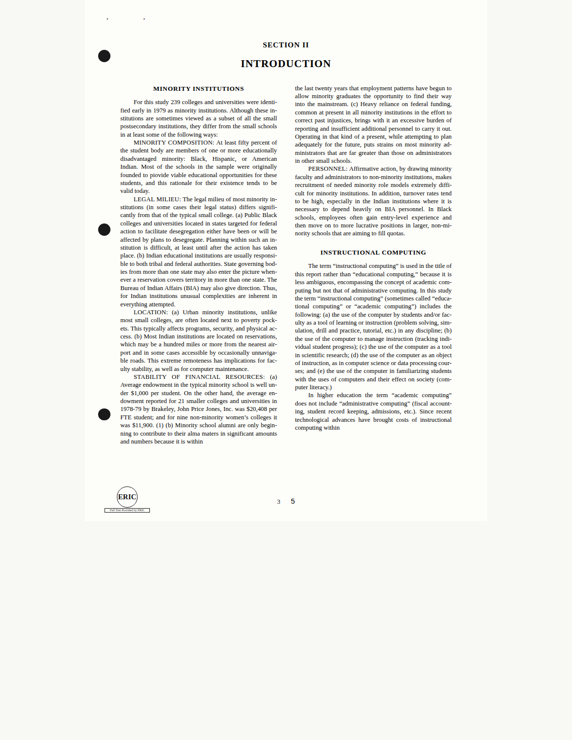’ ’
SECTION II
INTRODUCTION
MINORITY INSTITUTIONS
For this study 239 colleges and universities were identified early in 1979 as minority institutions. Although these institutions are sometimes viewed as a subset of all the small postsecondary institutions, they differ from the small schools in at least some of the following ways:
MINORITY COMPOSITION: At least fifty percent of the student body are members of one or more educationally disadvantaged minority: Black, Hispanic, or American Indian. Most of the schools in the sample were originally founded to p​i​ovide viable educational opportunities for these students, and this rationale for their existence tends to be valid today.
LEGAL MILIEU: The legal milieu of most minority institutions (in some cases their legal status) differs significantly from that of the typical small college. (a) Public Black colleges and universities located in states targeted for federal action to facilitate desegregation either have been or will be affected by plans to desegregate. Planning within such an institution is difficult, at least until after the action has taken place. (b) Indian educational institutions are usually responsible to both tribal and federal authorities. State governing bodies from more than one state may also enter the picture whenever a reservation covers territory in more than one state. The Bureau of Indian Affairs (BIA) may also give direction. Thus, for Indian institutions unusual complexities are inherent in everything attempted.
LOCATION: (a) Urban minority institutions, unlike most small colleges, are often located next to poverty pockets. This typically affects programs, security, and physical access. (b) Most Indian institutions are located on reservations, which may be a hundred miles or more from the nearest airport and in some cases accessible by occasionally unnavigable roads. This extreme remoteness has implications for faculty stability, as well as for computer maintenance.
STABILITY OF FINANCIAL RESOURCES: (a) Average endowment in the typical minority school is well under $1,000 per student. On the other hand, the average endowment reported for 21 smaller colleges and universities in 1978-79 by Brakeley, John Price Jones, Inc. was $20,408 per FTE student; and for nine non-minority women’s colleges it was $11,900. (1) (b) Minority school alumni are only beginning to contribute to their alma maters in significant amounts and numbers because it is within
the last twenty years that employment patterns have begun to allow minority gradu​ates the opportunity to find their way into the mainstream. (c) Heavy reliance on federal funding, common at present in all minority institutions in the effort to correct past injustices, brings with it an excessive burden of reporting and insufficient additional personnel to carry it out. Operating in that kind of a present, while attempting to plan adequately for the future, puts strains on most minority administrators that are far greater than those on administrators in other small schools.
PERSONNEL: Affirmative action, by drawing minority faculty and administrators to non-minority institutions, makes recruitment of needed minority role models extremely difficult for minority institutions. In addition, turnover rates tend to be high, especially in the Indian institutions where it is necessary to depend heavily on BIA personnel. In Black schools, employees often gain entry-level experience and then move on to more lucrative positions in larger, non-minority schools that are aiming to fill quotas.
INSTRUCTIONAL COMPUTING
The term “instructional computing” is used in the title of this report rather than “educational computing,” because it is less ambiguous, encompassing the concept of academic computing but not that of administrative computing. In this study the term “instructional computing” (sometimes called “educational computing” or “academic computing”) includes the following: (a) the use of the computer by students and/or faculty as a tool of learning or instruction (problem solving, simulation, drill and practice, tutorial, etc.) in any discipline; (b) the use of the computer to manage instruction (tracking individual student progress); (c) the use of the computer as a tool in scientific research; (d) the use of the computer as an object of instruction, as in computer science or data processing courses; and (e) the use of the computer in familiarizing students with the uses of computers and their effect on society (computer literacy.)
In higher education the term “academic computing” does not include “administrative computing” (fiscal accounting, student record keeping, admissions, etc.). Since recent technological advances have brought costs of instructional computing within
35
ERIC
Full Text Provided by ERIC